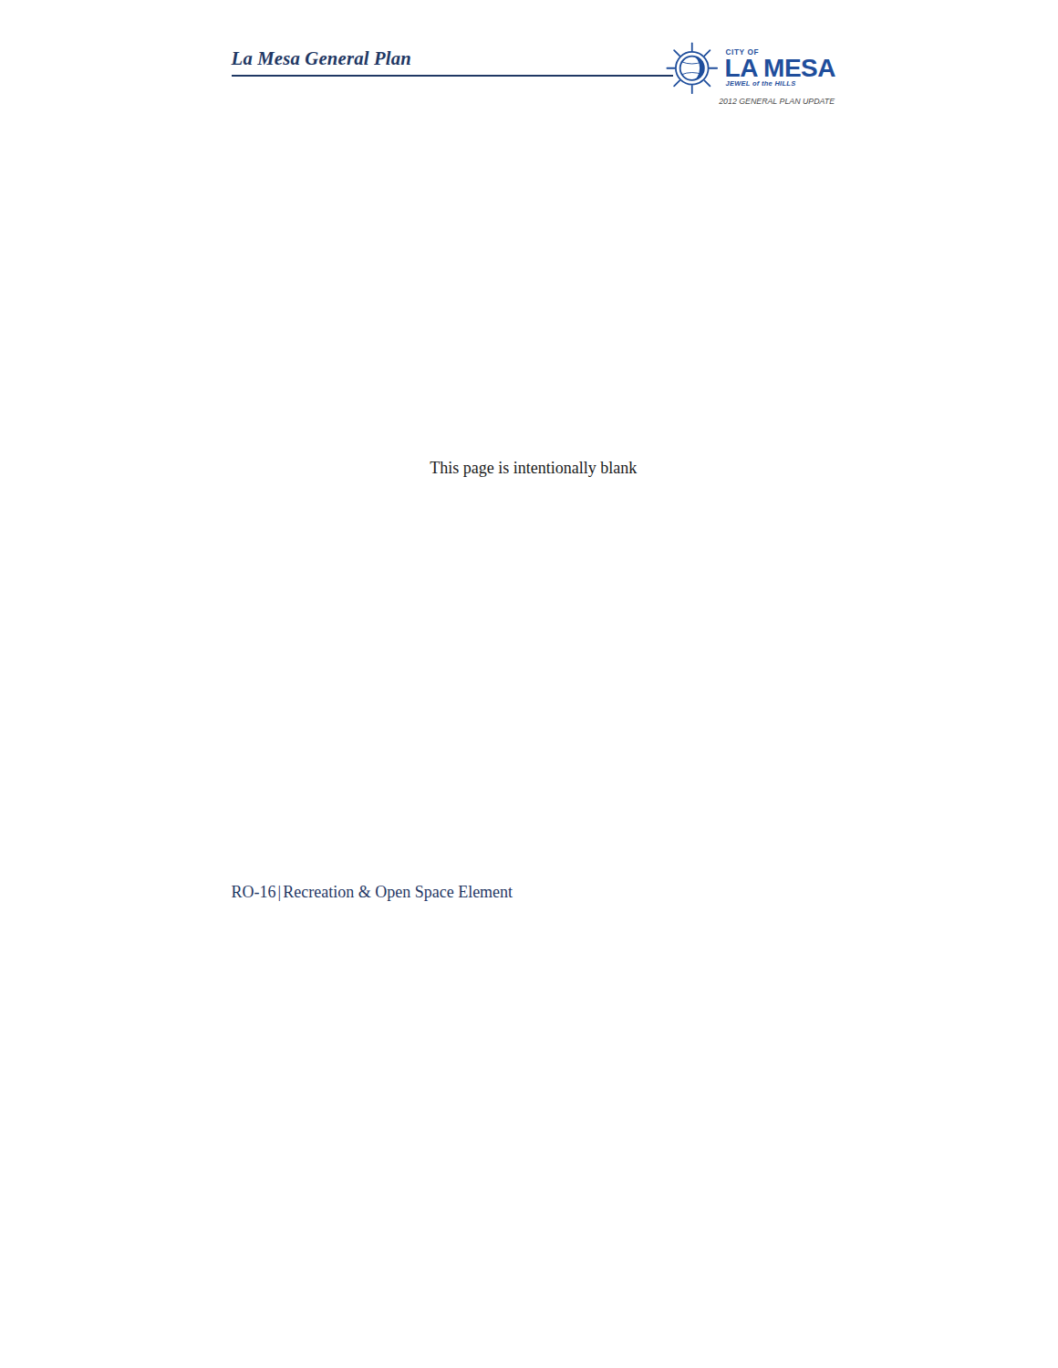La Mesa General Plan
CITY OF
LA MESA
JEWEL of the HILLS
2012 GENERAL PLAN UPDATE
This page is intentionally blank
RO-16|Recreation & Open Space Element